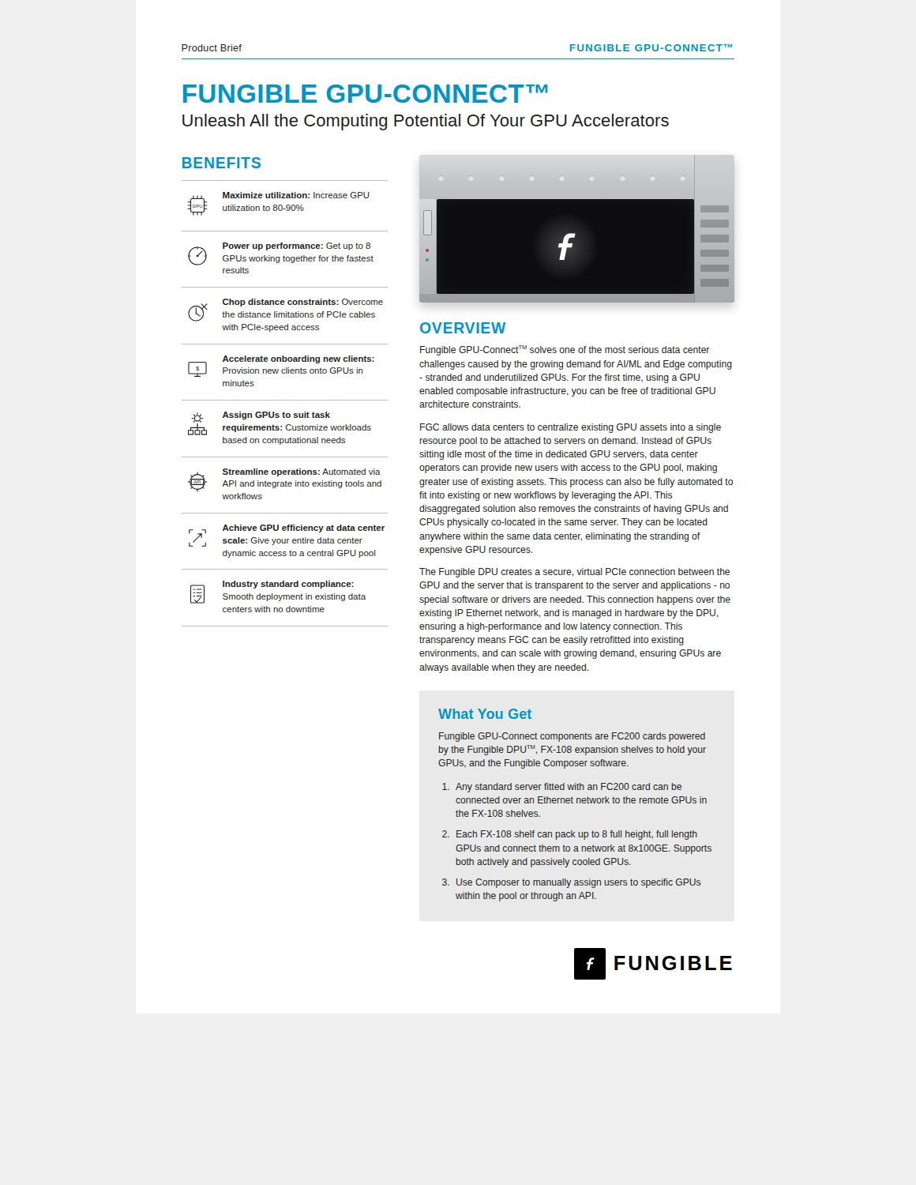Product Brief
FUNGIBLE GPU-CONNECT™
FUNGIBLE GPU-CONNECT™
Unleash All the Computing Potential Of Your GPU Accelerators
BENEFITS
GPU
Maximize utilization: Increase GPU utilization to 80-90%
Power up performance: Get up to 8 GPUs working together for the fastest results
Chop distance constraints: Overcome the distance limitations of PCIe cables with PCIe-speed access
$
Accelerate onboarding new clients: Provision new clients onto GPUs in minutes
Assign GPUs to suit task requirements: Customize workloads based on computational needs
API
Streamline operations: Automated via API and integrate into existing tools and workflows
Achieve GPU efficiency at data center scale: Give your entire data center dynamic access to a central GPU pool
Industry standard compliance: Smooth deployment in existing data centers with no downtime
OVERVIEW
Fungible GPU-ConnectTM solves one of the most serious data center challenges caused by the growing demand for AI/ML and Edge computing - stranded and underutilized GPUs. For the first time, using a GPU enabled composable infrastructure, you can be free of traditional GPU architecture constraints.
FGC allows data centers to centralize existing GPU assets into a single resource pool to be attached to servers on demand. Instead of GPUs sitting idle most of the time in dedicated GPU servers, data center operators can provide new users with access to the GPU pool, making greater use of existing assets. This process can also be fully automated to fit into existing or new workflows by leveraging the API. This disaggregated solution also removes the constraints of having GPUs and CPUs physically co-located in the same server. They can be located anywhere within the same data center, eliminating the stranding of expensive GPU resources.
The Fungible DPU creates a secure, virtual PCIe connection between the GPU and the server that is transparent to the server and applications - no special software or drivers are needed. This connection happens over the existing IP Ethernet network, and is managed in hardware by the DPU, ensuring a high-performance and low latency connection. This transparency means FGC can be easily retrofitted into existing environments, and can scale with growing demand, ensuring GPUs are always available when they are needed.
What You Get
Fungible GPU-Connect components are FC200 cards powered by the Fungible DPUTM, FX-108 expansion shelves to hold your GPUs, and the Fungible Composer software.
Any standard server fitted with an FC200 card can be connected over an Ethernet network to the remote GPUs in the FX-108 shelves.
Each FX-108 shelf can pack up to 8 full height, full length GPUs and connect them to a network at 8x100GE. Supports both actively and passively cooled GPUs.
Use Composer to manually assign users to specific GPUs within the pool or through an API.
FUNGIBLE